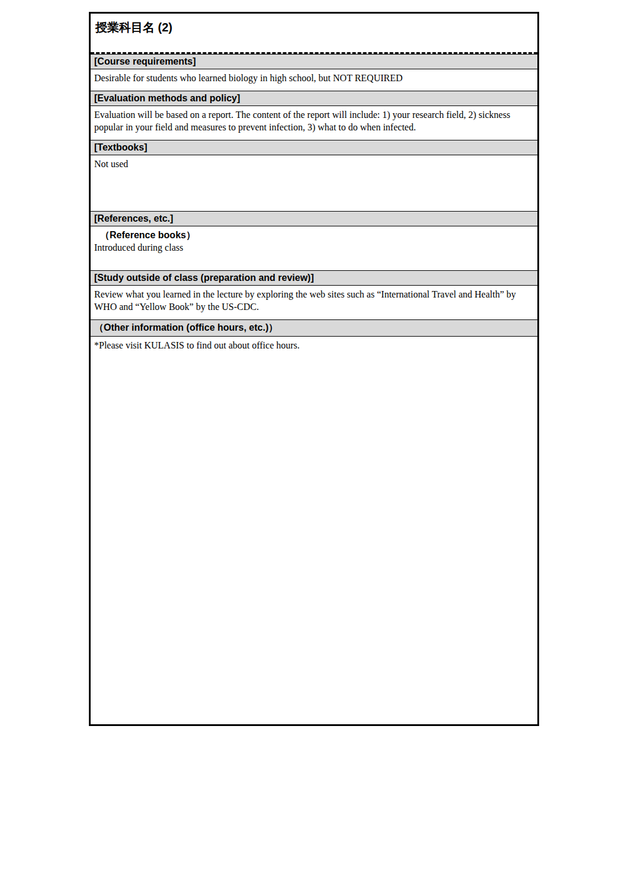授業科目名 (2)
[Course requirements]
Desirable for students who learned biology in high school, but NOT REQUIRED
[Evaluation methods and policy]
Evaluation will be based on a report. The content of the report will include: 1) your research field, 2) sickness popular in your field and measures to prevent infection, 3) what to do when infected.
[Textbooks]
Not used
[References, etc.]
（Reference books）
Introduced during class
[Study outside of class (preparation and review)]
Review what you learned in the lecture by exploring the web sites such as “International Travel and Health” by WHO and “Yellow Book” by the US-CDC.
（Other information (office hours, etc.)）
*Please visit KULASIS to find out about office hours.